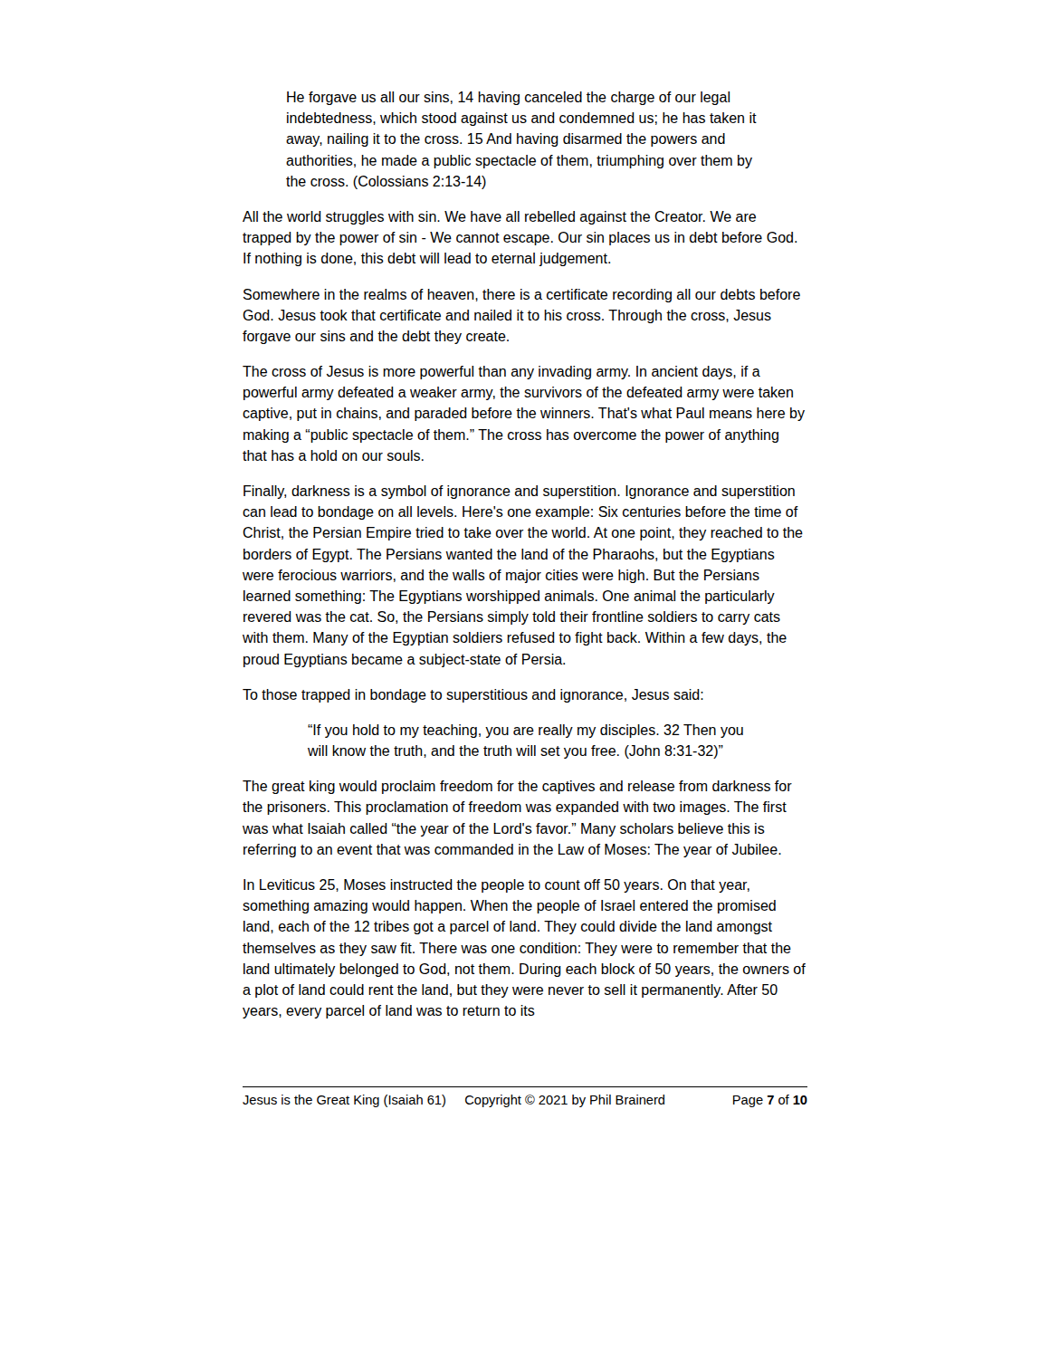He forgave us all our sins, 14 having canceled the charge of our legal indebtedness, which stood against us and condemned us; he has taken it away, nailing it to the cross. 15 And having disarmed the powers and authorities, he made a public spectacle of them, triumphing over them by the cross. (Colossians 2:13-14)
All the world struggles with sin. We have all rebelled against the Creator. We are trapped by the power of sin - We cannot escape. Our sin places us in debt before God. If nothing is done, this debt will lead to eternal judgement.
Somewhere in the realms of heaven, there is a certificate recording all our debts before God. Jesus took that certificate and nailed it to his cross. Through the cross, Jesus forgave our sins and the debt they create.
The cross of Jesus is more powerful than any invading army. In ancient days, if a powerful army defeated a weaker army, the survivors of the defeated army were taken captive, put in chains, and paraded before the winners. That's what Paul means here by making a “public spectacle of them.” The cross has overcome the power of anything that has a hold on our souls.
Finally, darkness is a symbol of ignorance and superstition. Ignorance and superstition can lead to bondage on all levels. Here's one example: Six centuries before the time of Christ, the Persian Empire tried to take over the world. At one point, they reached to the borders of Egypt. The Persians wanted the land of the Pharaohs, but the Egyptians were ferocious warriors, and the walls of major cities were high. But the Persians learned something: The Egyptians worshipped animals. One animal the particularly revered was the cat. So, the Persians simply told their frontline soldiers to carry cats with them. Many of the Egyptian soldiers refused to fight back. Within a few days, the proud Egyptians became a subject-state of Persia.
To those trapped in bondage to superstitious and ignorance, Jesus said:
“If you hold to my teaching, you are really my disciples. 32 Then you will know the truth, and the truth will set you free. (John 8:31-32)”
The great king would proclaim freedom for the captives and release from darkness for the prisoners. This proclamation of freedom was expanded with two images. The first was what Isaiah called “the year of the Lord's favor.” Many scholars believe this is referring to an event that was commanded in the Law of Moses: The year of Jubilee.
In Leviticus 25, Moses instructed the people to count off 50 years. On that year, something amazing would happen. When the people of Israel entered the promised land, each of the 12 tribes got a parcel of land. They could divide the land amongst themselves as they saw fit. There was one condition: They were to remember that the land ultimately belonged to God, not them. During each block of 50 years, the owners of a plot of land could rent the land, but they were never to sell it permanently. After 50 years, every parcel of land was to return to its
Jesus is the Great King (Isaiah 61) Copyright © 2021 by Phil Brainerd
Page 7 of 10